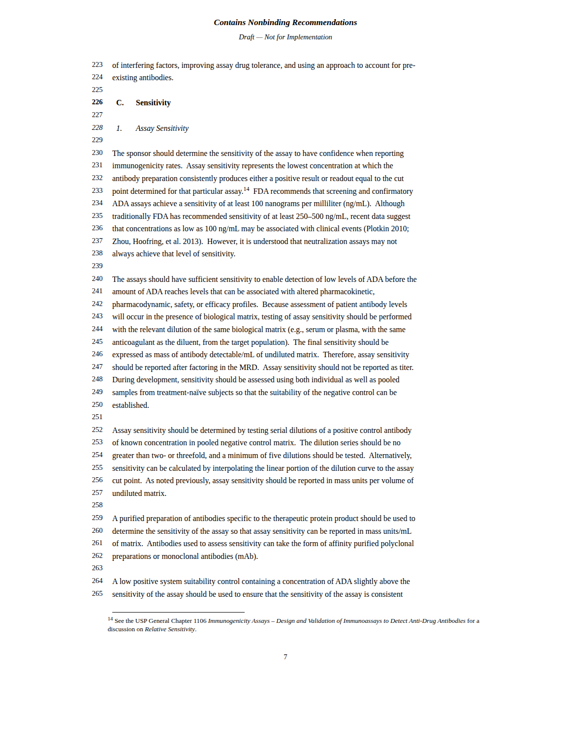Contains Nonbinding Recommendations
Draft — Not for Implementation
of interfering factors, improving assay drug tolerance, and using an approach to account for pre-
existing antibodies.
C. Sensitivity
1. Assay Sensitivity
The sponsor should determine the sensitivity of the assay to have confidence when reporting
immunogenicity rates. Assay sensitivity represents the lowest concentration at which the
antibody preparation consistently produces either a positive result or readout equal to the cut
point determined for that particular assay.14 FDA recommends that screening and confirmatory
ADA assays achieve a sensitivity of at least 100 nanograms per milliliter (ng/mL). Although
traditionally FDA has recommended sensitivity of at least 250–500 ng/mL, recent data suggest
that concentrations as low as 100 ng/mL may be associated with clinical events (Plotkin 2010;
Zhou, Hoofring, et al. 2013). However, it is understood that neutralization assays may not
always achieve that level of sensitivity.
The assays should have sufficient sensitivity to enable detection of low levels of ADA before the
amount of ADA reaches levels that can be associated with altered pharmacokinetic,
pharmacodynamic, safety, or efficacy profiles. Because assessment of patient antibody levels
will occur in the presence of biological matrix, testing of assay sensitivity should be performed
with the relevant dilution of the same biological matrix (e.g., serum or plasma, with the same
anticoagulant as the diluent, from the target population). The final sensitivity should be
expressed as mass of antibody detectable/mL of undiluted matrix. Therefore, assay sensitivity
should be reported after factoring in the MRD. Assay sensitivity should not be reported as titer.
During development, sensitivity should be assessed using both individual as well as pooled
samples from treatment-naïve subjects so that the suitability of the negative control can be
established.
Assay sensitivity should be determined by testing serial dilutions of a positive control antibody
of known concentration in pooled negative control matrix. The dilution series should be no
greater than two- or threefold, and a minimum of five dilutions should be tested. Alternatively,
sensitivity can be calculated by interpolating the linear portion of the dilution curve to the assay
cut point. As noted previously, assay sensitivity should be reported in mass units per volume of
undiluted matrix.
A purified preparation of antibodies specific to the therapeutic protein product should be used to
determine the sensitivity of the assay so that assay sensitivity can be reported in mass units/mL
of matrix. Antibodies used to assess sensitivity can take the form of affinity purified polyclonal
preparations or monoclonal antibodies (mAb).
A low positive system suitability control containing a concentration of ADA slightly above the
sensitivity of the assay should be used to ensure that the sensitivity of the assay is consistent
14 See the USP General Chapter 1106 Immunogenicity Assays – Design and Validation of Immunoassays to Detect Anti-Drug Antibodies for a discussion on Relative Sensitivity.
7